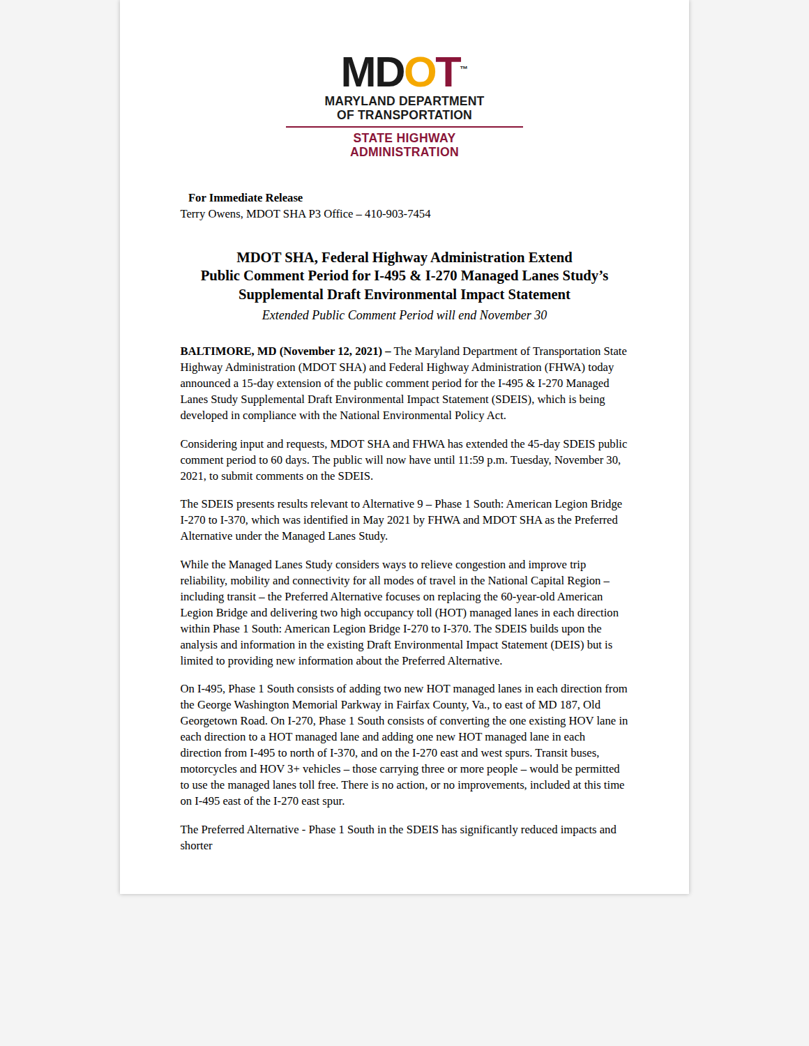MD OT™
MARYLAND DEPARTMENT
OF TRANSPORTATION
STATE HIGHWAY
ADMINISTRATION
For Immediate Release
Terry Owens, MDOT SHA P3 Office – 410-903-7454
MDOT SHA, Federal Highway Administration Extend
Public Comment Period for I-495 & I-270 Managed Lanes Study’s
Supplemental Draft Environmental Impact Statement
Extended Public Comment Period will end November 30
BALTIMORE, MD (November 12, 2021) – The Maryland Department of Transportation State Highway Administration (MDOT SHA) and Federal Highway Administration (FHWA) today announced a 15-day extension of the public comment period for the I-495 & I-270 Managed Lanes Study Supplemental Draft Environmental Impact Statement (SDEIS), which is being developed in compliance with the National Environmental Policy Act.
Considering input and requests, MDOT SHA and FHWA has extended the 45-day SDEIS public comment period to 60 days. The public will now have until 11:59 p.m. Tuesday, November 30, 2021, to submit comments on the SDEIS.
The SDEIS presents results relevant to Alternative 9 – Phase 1 South: American Legion Bridge I-270 to I-370, which was identified in May 2021 by FHWA and MDOT SHA as the Preferred Alternative under the Managed Lanes Study.
While the Managed Lanes Study considers ways to relieve congestion and improve trip reliability, mobility and connectivity for all modes of travel in the National Capital Region – including transit – the Preferred Alternative focuses on replacing the 60-year-old American Legion Bridge and delivering two high occupancy toll (HOT) managed lanes in each direction within Phase 1 South: American Legion Bridge I-270 to I-370. The SDEIS builds upon the analysis and information in the existing Draft Environmental Impact Statement (DEIS) but is limited to providing new information about the Preferred Alternative.
On I-495, Phase 1 South consists of adding two new HOT managed lanes in each direction from the George Washington Memorial Parkway in Fairfax County, Va., to east of MD 187, Old Georgetown Road. On I-270, Phase 1 South consists of converting the one existing HOV lane in each direction to a HOT managed lane and adding one new HOT managed lane in each direction from I-495 to north of I-370, and on the I-270 east and west spurs. Transit buses, motorcycles and HOV 3+ vehicles – those carrying three or more people – would be permitted to use the managed lanes toll free. There is no action, or no improvements, included at this time on I-495 east of the I-270 east spur.
The Preferred Alternative - Phase 1 South in the SDEIS has significantly reduced impacts and shorter